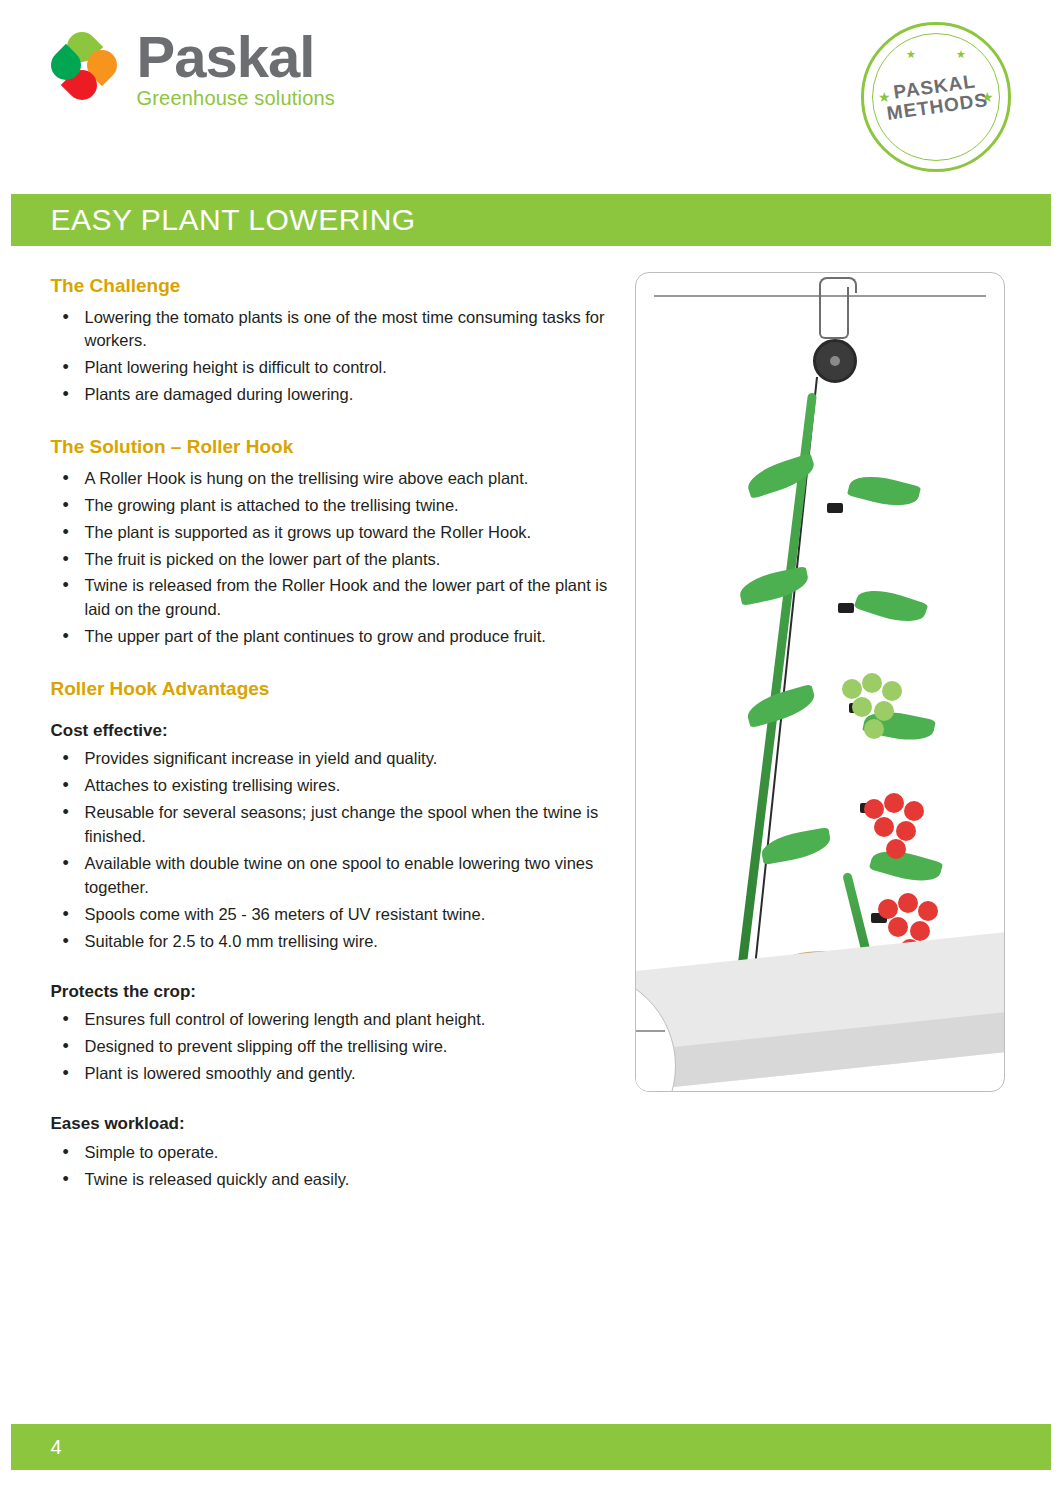Paskal
Greenhouse solutions
★★
★★
PASKAL METHODS
Easy Plant Lowering
The Challenge
Lowering the tomato plants is one of the most time consuming tasks for workers.
Plant lowering height is difficult to control.
Plants are damaged during lowering.
The Solution – Roller Hook
A Roller Hook is hung on the trellising wire above each plant.
The growing plant is attached to the trellising twine.
The plant is supported as it grows up toward the Roller Hook.
The fruit is picked on the lower part of the plants.
Twine is released from the Roller Hook and the lower part of the plant is laid on the ground.
The upper part of the plant continues to grow and produce fruit.
Roller Hook Advantages
Cost effective:
Provides significant increase in yield and quality.
Attaches to existing trellising wires.
Reusable for several seasons; just change the spool when the twine is finished.
Available with double twine on one spool to enable lowering two vines together.
Spools come with 25 - 36 meters of UV resistant twine.
Suitable for 2.5 to 4.0 mm trellising wire.
Protects the crop:
Ensures full control of lowering length and plant height.
Designed to prevent slipping off the trellising wire.
Plant is lowered smoothly and gently.
Eases workload:
Simple to operate.
Twine is released quickly and easily.
4